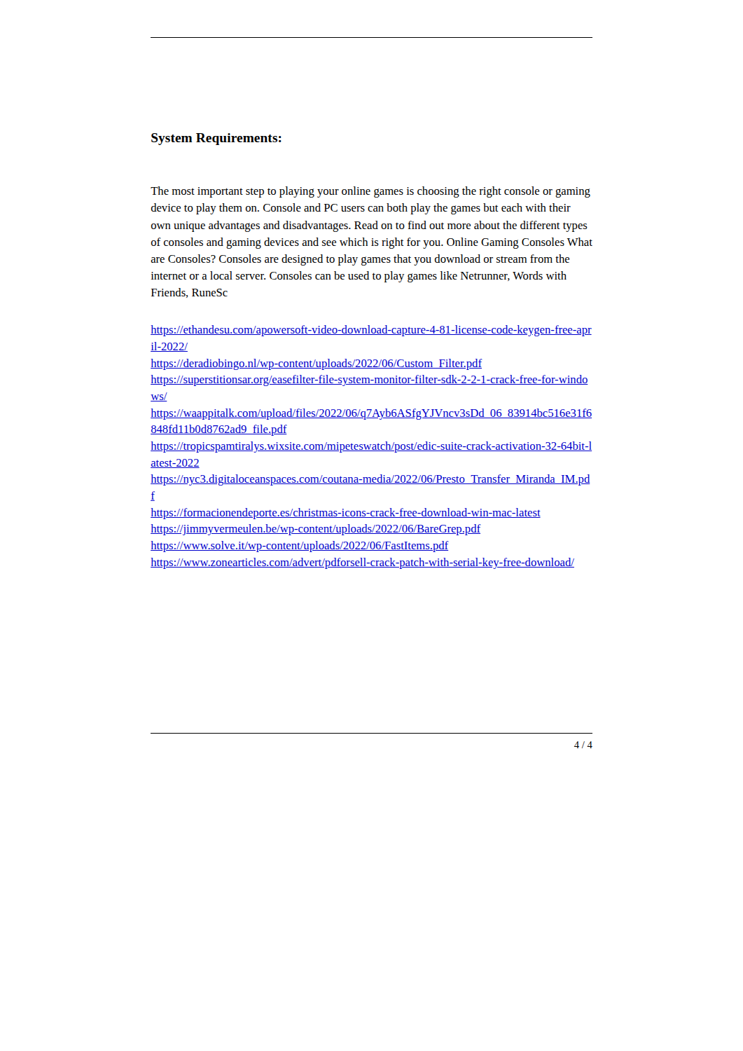System Requirements:
The most important step to playing your online games is choosing the right console or gaming device to play them on. Console and PC users can both play the games but each with their own unique advantages and disadvantages. Read on to find out more about the different types of consoles and gaming devices and see which is right for you. Online Gaming Consoles What are Consoles? Consoles are designed to play games that you download or stream from the internet or a local server. Consoles can be used to play games like Netrunner, Words with Friends, RuneSc
https://ethandesu.com/apowersoft-video-download-capture-4-81-license-code-keygen-free-april-2022/
https://deradiobingo.nl/wp-content/uploads/2022/06/Custom_Filter.pdf
https://superstitionsar.org/easefilter-file-system-monitor-filter-sdk-2-2-1-crack-free-for-windows/
https://waappitalk.com/upload/files/2022/06/q7Ayb6ASfgYJVncv3sDd_06_83914bc516e31f6848fd11b0d8762ad9_file.pdf
https://tropicspamtiralys.wixsite.com/mipeteswatch/post/edic-suite-crack-activation-32-64bit-latest-2022
https://nyc3.digitaloceanspaces.com/coutana-media/2022/06/Presto_Transfer_Miranda_IM.pdf
https://formacionendeporte.es/christmas-icons-crack-free-download-win-mac-latest
https://jimmyvermeulen.be/wp-content/uploads/2022/06/BareGrep.pdf
https://www.solve.it/wp-content/uploads/2022/06/FastItems.pdf
https://www.zonearticles.com/advert/pdforsell-crack-patch-with-serial-key-free-download/
4 / 4